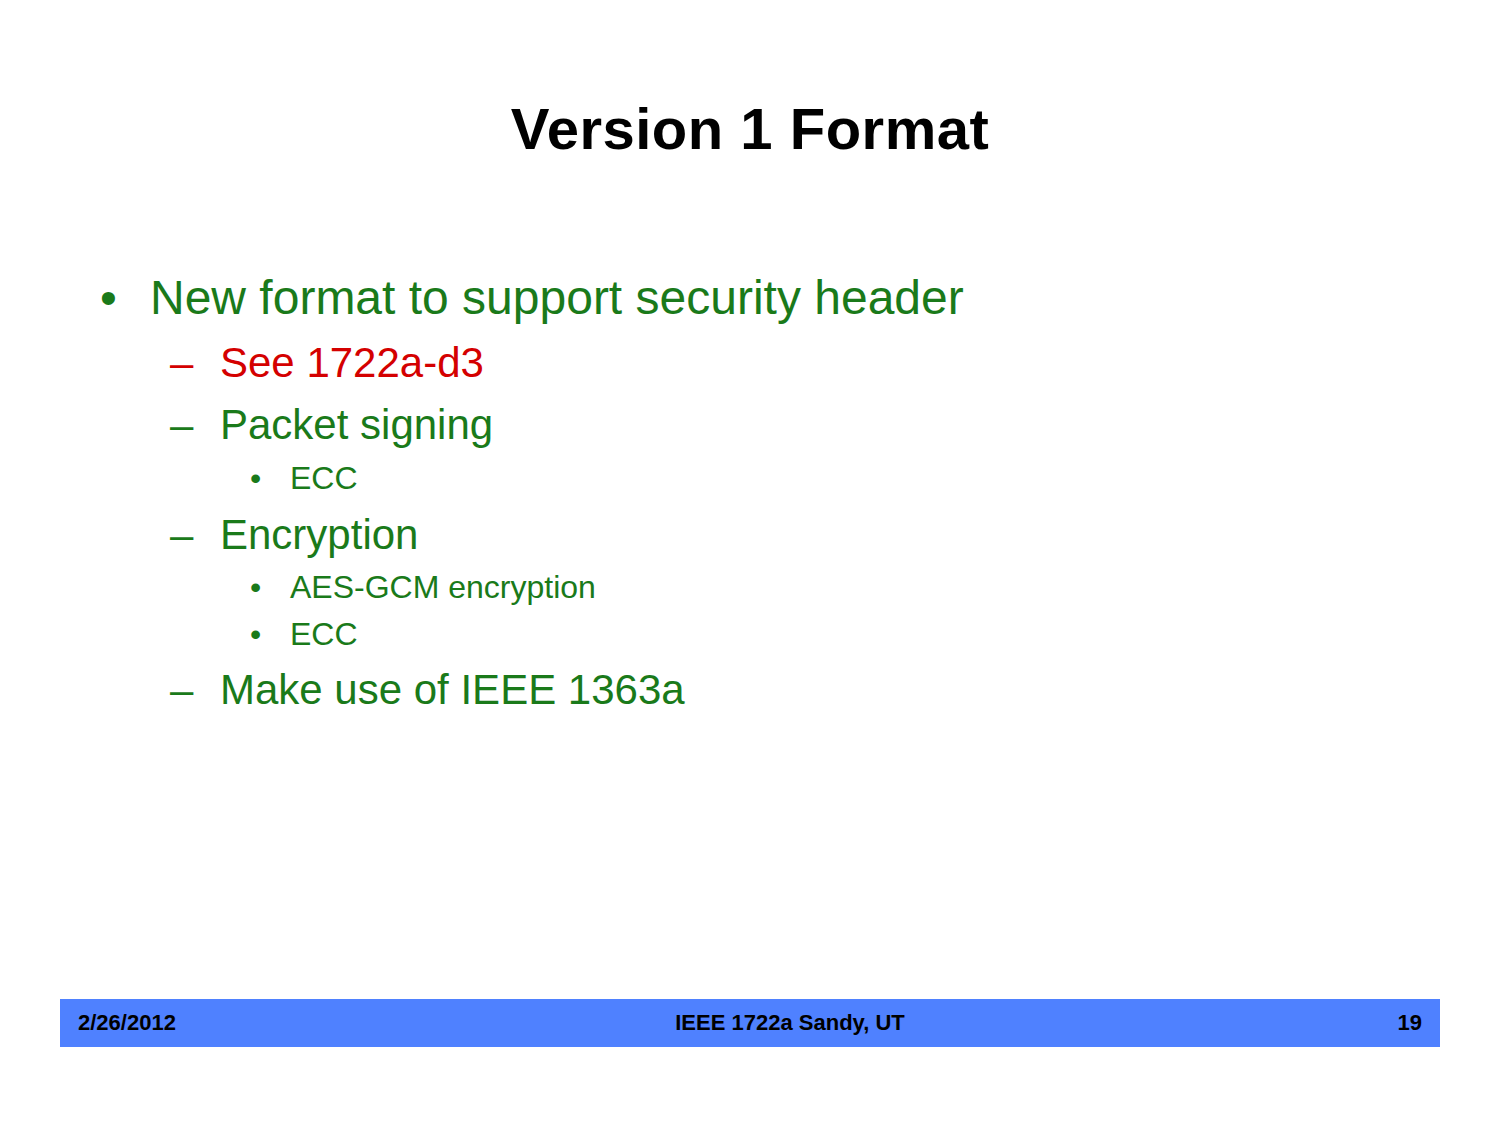Version 1 Format
New format to support security header
See 1722a-d3
Packet signing
ECC
Encryption
AES-GCM encryption
ECC
Make use of IEEE 1363a
2/26/2012 IEEE 1722a Sandy, UT 19